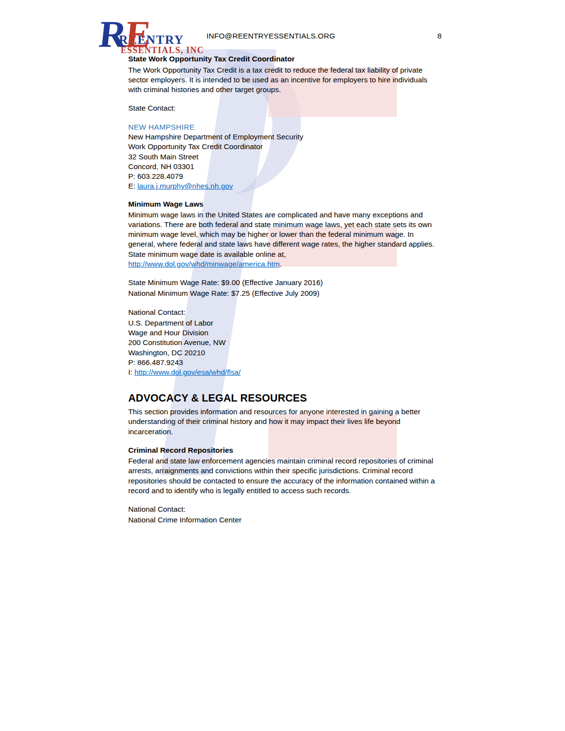RE REENTRY ESSENTIALS, INC
INFO@REENTRYESSENTIALS.ORG
8
State Work Opportunity Tax Credit Coordinator
The Work Opportunity Tax Credit is a tax credit to reduce the federal tax liability of private sector employers. It is intended to be used as an incentive for employers to hire individuals with criminal histories and other target groups.
State Contact:
NEW HAMPSHIRE
New Hampshire Department of Employment Security
Work Opportunity Tax Credit Coordinator
32 South Main Street
Concord, NH 03301
P: 603.228.4079
E: laura.j.murphy@nhes.nh.gov
Minimum Wage Laws
Minimum wage laws in the United States are complicated and have many exceptions and variations. There are both federal and state minimum wage laws, yet each state sets its own minimum wage level, which may be higher or lower than the federal minimum wage. In general, where federal and state laws have different wage rates, the higher standard applies. State minimum wage date is available online at, http://www.dol.gov/whd/minwage/america.htm.
State Minimum Wage Rate: $9.00 (Effective January 2016)
National Minimum Wage Rate: $7.25 (Effective July 2009)
National Contact:
U.S. Department of Labor
Wage and Hour Division
200 Constitution Avenue, NW
Washington, DC 20210
P: 866.487.9243
I: http://www.dol.gov/esa/whd/flsa/
ADVOCACY & LEGAL RESOURCES
This section provides information and resources for anyone interested in gaining a better understanding of their criminal history and how it may impact their lives life beyond incarceration.
Criminal Record Repositories
Federal and state law enforcement agencies maintain criminal record repositories of criminal arrests, arraignments and convictions within their specific jurisdictions. Criminal record repositories should be contacted to ensure the accuracy of the information contained within a record and to identify who is legally entitled to access such records.
National Contact:
National Crime Information Center